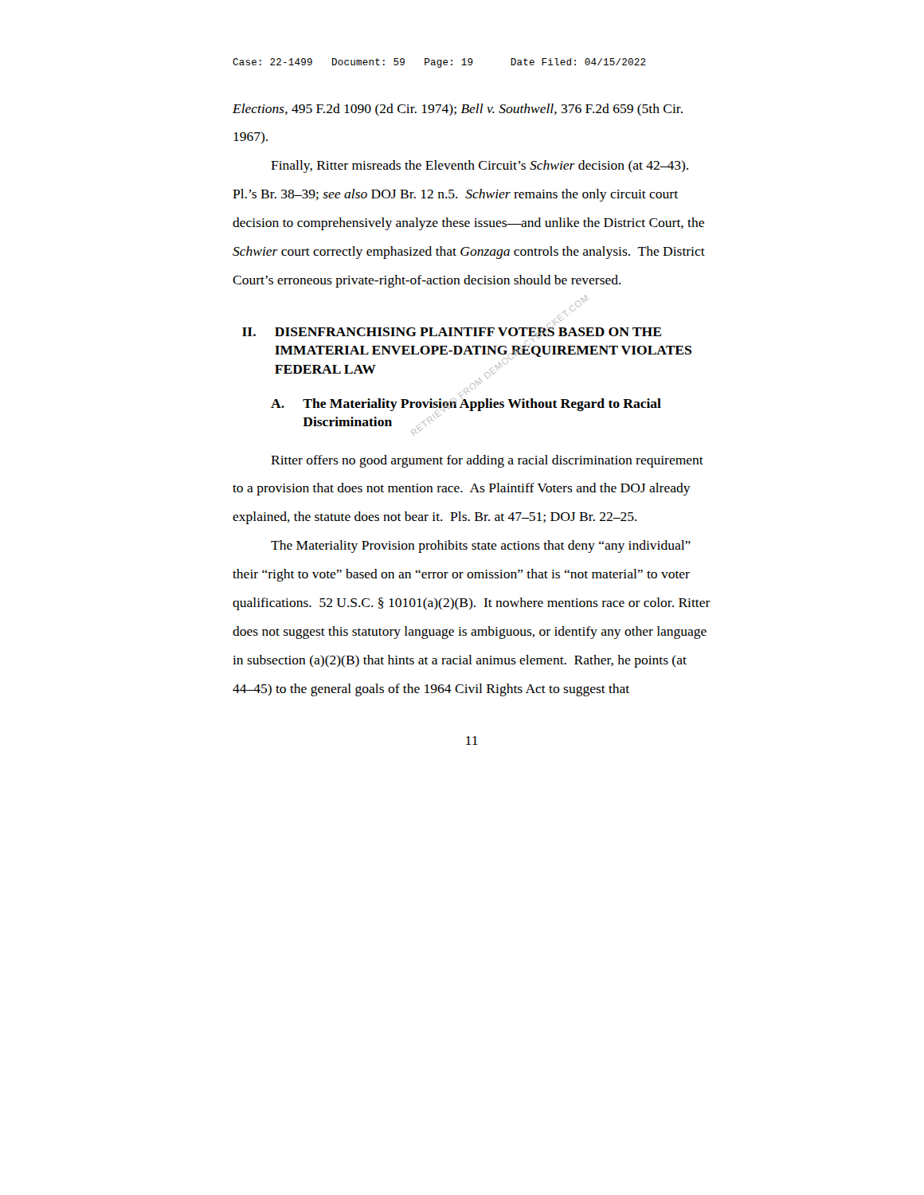Case: 22-1499 Document: 59 Page: 19 Date Filed: 04/15/2022
Elections, 495 F.2d 1090 (2d Cir. 1974); Bell v. Southwell, 376 F.2d 659 (5th Cir. 1967).
Finally, Ritter misreads the Eleventh Circuit’s Schwier decision (at 42–43). Pl.’s Br. 38–39; see also DOJ Br. 12 n.5. Schwier remains the only circuit court decision to comprehensively analyze these issues—and unlike the District Court, the Schwier court correctly emphasized that Gonzaga controls the analysis. The District Court’s erroneous private-right-of-action decision should be reversed.
II.
DISENFRANCHISING PLAINTIFF VOTERS BASED ON THE IMMATERIAL ENVELOPE-DATING REQUIREMENT VIOLATES FEDERAL LAW
A.
The Materiality Provision Applies Without Regard to Racial Discrimination
Ritter offers no good argument for adding a racial discrimination requirement to a provision that does not mention race. As Plaintiff Voters and the DOJ already explained, the statute does not bear it. Pls. Br. at 47–51; DOJ Br. 22–25.
The Materiality Provision prohibits state actions that deny “any individual” their “right to vote” based on an “error or omission” that is “not material” to voter qualifications. 52 U.S.C. § 10101(a)(2)(B). It nowhere mentions race or color. Ritter does not suggest this statutory language is ambiguous, or identify any other language in subsection (a)(2)(B) that hints at a racial animus element. Rather, he points (at 44–45) to the general goals of the 1964 Civil Rights Act to suggest that
RETRIEVED FROM DEMOCRACYDOCKET.COM
11